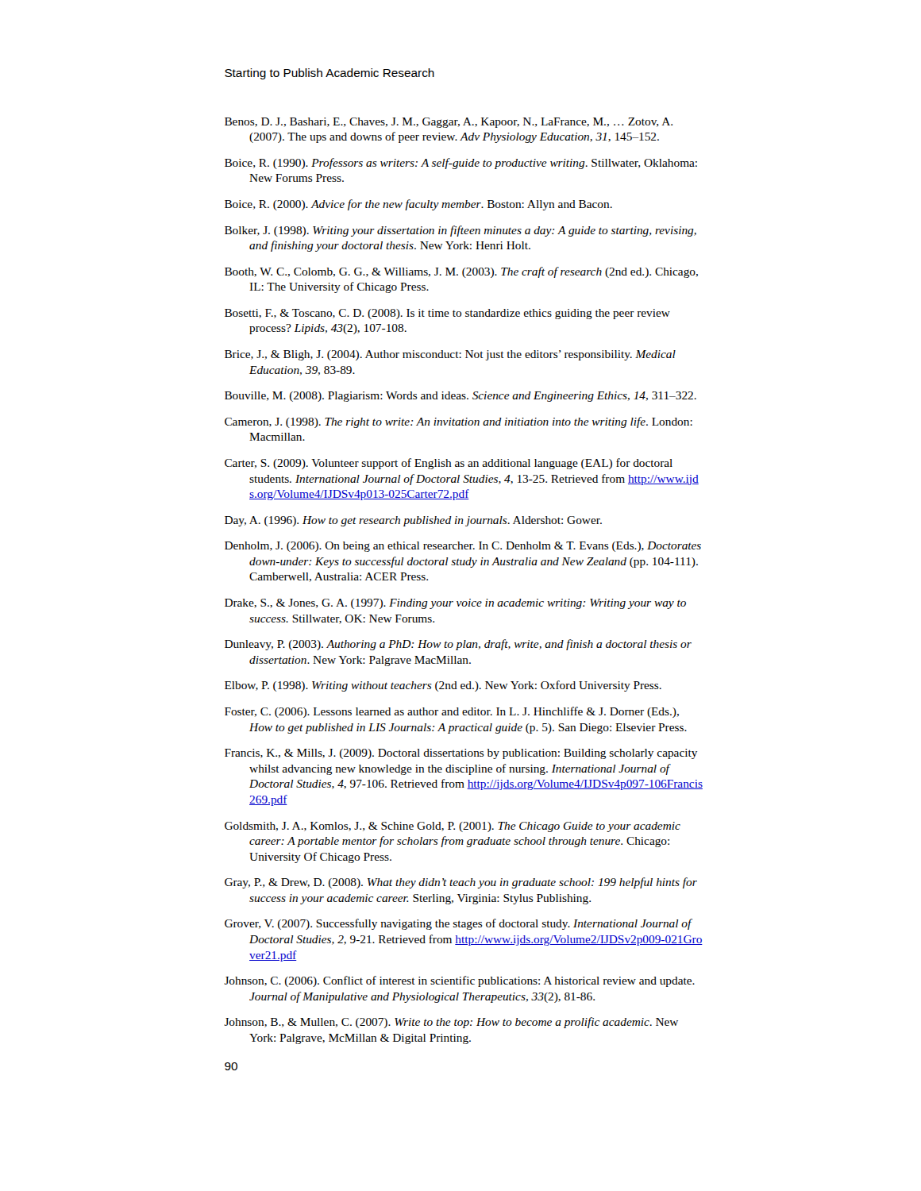Starting to Publish Academic Research
Benos, D. J., Bashari, E., Chaves, J. M., Gaggar, A., Kapoor, N., LaFrance, M., … Zotov, A. (2007). The ups and downs of peer review. Adv Physiology Education, 31, 145–152.
Boice, R. (1990). Professors as writers: A self-guide to productive writing. Stillwater, Oklahoma: New Forums Press.
Boice, R. (2000). Advice for the new faculty member. Boston: Allyn and Bacon.
Bolker, J. (1998). Writing your dissertation in fifteen minutes a day: A guide to starting, revising, and finishing your doctoral thesis. New York: Henri Holt.
Booth, W. C., Colomb, G. G., & Williams, J. M. (2003). The craft of research (2nd ed.). Chicago, IL: The University of Chicago Press.
Bosetti, F., & Toscano, C. D. (2008). Is it time to standardize ethics guiding the peer review process? Lipids, 43(2), 107-108.
Brice, J., & Bligh, J. (2004). Author misconduct: Not just the editors’ responsibility. Medical Education, 39, 83-89.
Bouville, M. (2008). Plagiarism: Words and ideas. Science and Engineering Ethics, 14, 311–322.
Cameron, J. (1998). The right to write: An invitation and initiation into the writing life. London: Macmillan.
Carter, S. (2009). Volunteer support of English as an additional language (EAL) for doctoral students. International Journal of Doctoral Studies, 4, 13-25. Retrieved from http://www.ijds.org/Volume4/IJDSv4p013-025Carter72.pdf
Day, A. (1996). How to get research published in journals. Aldershot: Gower.
Denholm, J. (2006). On being an ethical researcher. In C. Denholm & T. Evans (Eds.), Doctorates down-under: Keys to successful doctoral study in Australia and New Zealand (pp. 104-111). Camberwell, Australia: ACER Press.
Drake, S., & Jones, G. A. (1997). Finding your voice in academic writing: Writing your way to success. Stillwater, OK: New Forums.
Dunleavy, P. (2003). Authoring a PhD: How to plan, draft, write, and finish a doctoral thesis or dissertation. New York: Palgrave MacMillan.
Elbow, P. (1998). Writing without teachers (2nd ed.). New York: Oxford University Press.
Foster, C. (2006). Lessons learned as author and editor. In L. J. Hinchliffe & J. Dorner (Eds.), How to get published in LIS Journals: A practical guide (p. 5). San Diego: Elsevier Press.
Francis, K., & Mills, J. (2009). Doctoral dissertations by publication: Building scholarly capacity whilst advancing new knowledge in the discipline of nursing. International Journal of Doctoral Studies, 4, 97-106. Retrieved from http://ijds.org/Volume4/IJDSv4p097-106Francis269.pdf
Goldsmith, J. A., Komlos, J., & Schine Gold, P. (2001). The Chicago Guide to your academic career: A portable mentor for scholars from graduate school through tenure. Chicago: University Of Chicago Press.
Gray, P., & Drew, D. (2008). What they didn’t teach you in graduate school: 199 helpful hints for success in your academic career. Sterling, Virginia: Stylus Publishing.
Grover, V. (2007). Successfully navigating the stages of doctoral study. International Journal of Doctoral Studies, 2, 9-21. Retrieved from http://www.ijds.org/Volume2/IJDSv2p009-021Grover21.pdf
Johnson, C. (2006). Conflict of interest in scientific publications: A historical review and update. Journal of Manipulative and Physiological Therapeutics, 33(2), 81-86.
Johnson, B., & Mullen, C. (2007). Write to the top: How to become a prolific academic. New York: Palgrave, McMillan & Digital Printing.
90